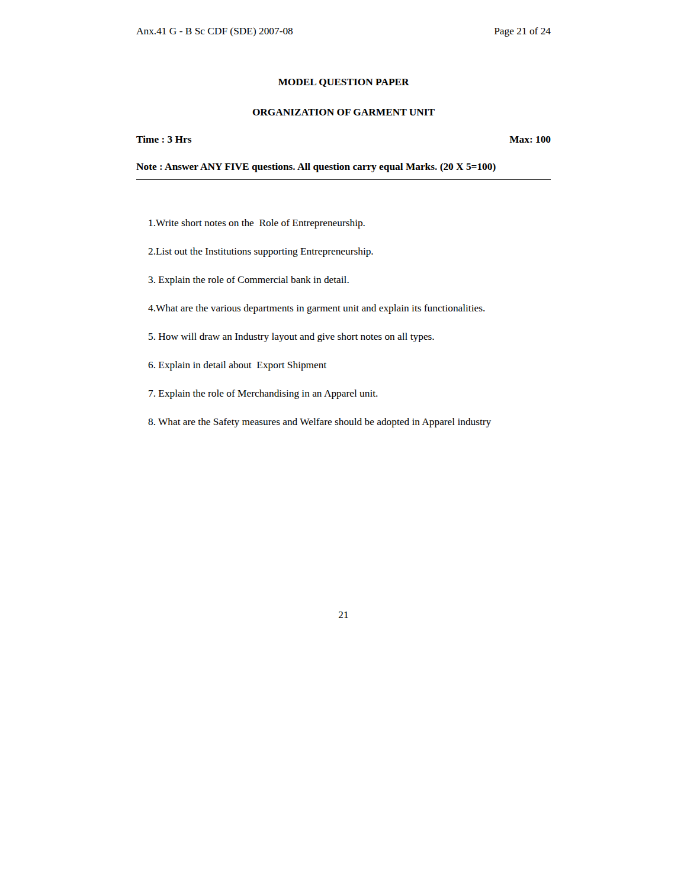Anx.41 G - B Sc CDF (SDE) 2007-08 Page 21 of 24
MODEL QUESTION PAPER
ORGANIZATION OF GARMENT UNIT
Time : 3 Hrs Max: 100
Note : Answer ANY FIVE questions. All question carry equal Marks. (20 X 5=100)
1.Write short notes on the Role of Entrepreneurship.
2.List out the Institutions supporting Entrepreneurship.
3. Explain the role of Commercial bank in detail.
4.What are the various departments in garment unit and explain its functionalities.
5. How will draw an Industry layout and give short notes on all types.
6. Explain in detail about Export Shipment
7. Explain the role of Merchandising in an Apparel unit.
8. What are the Safety measures and Welfare should be adopted in Apparel industry
21